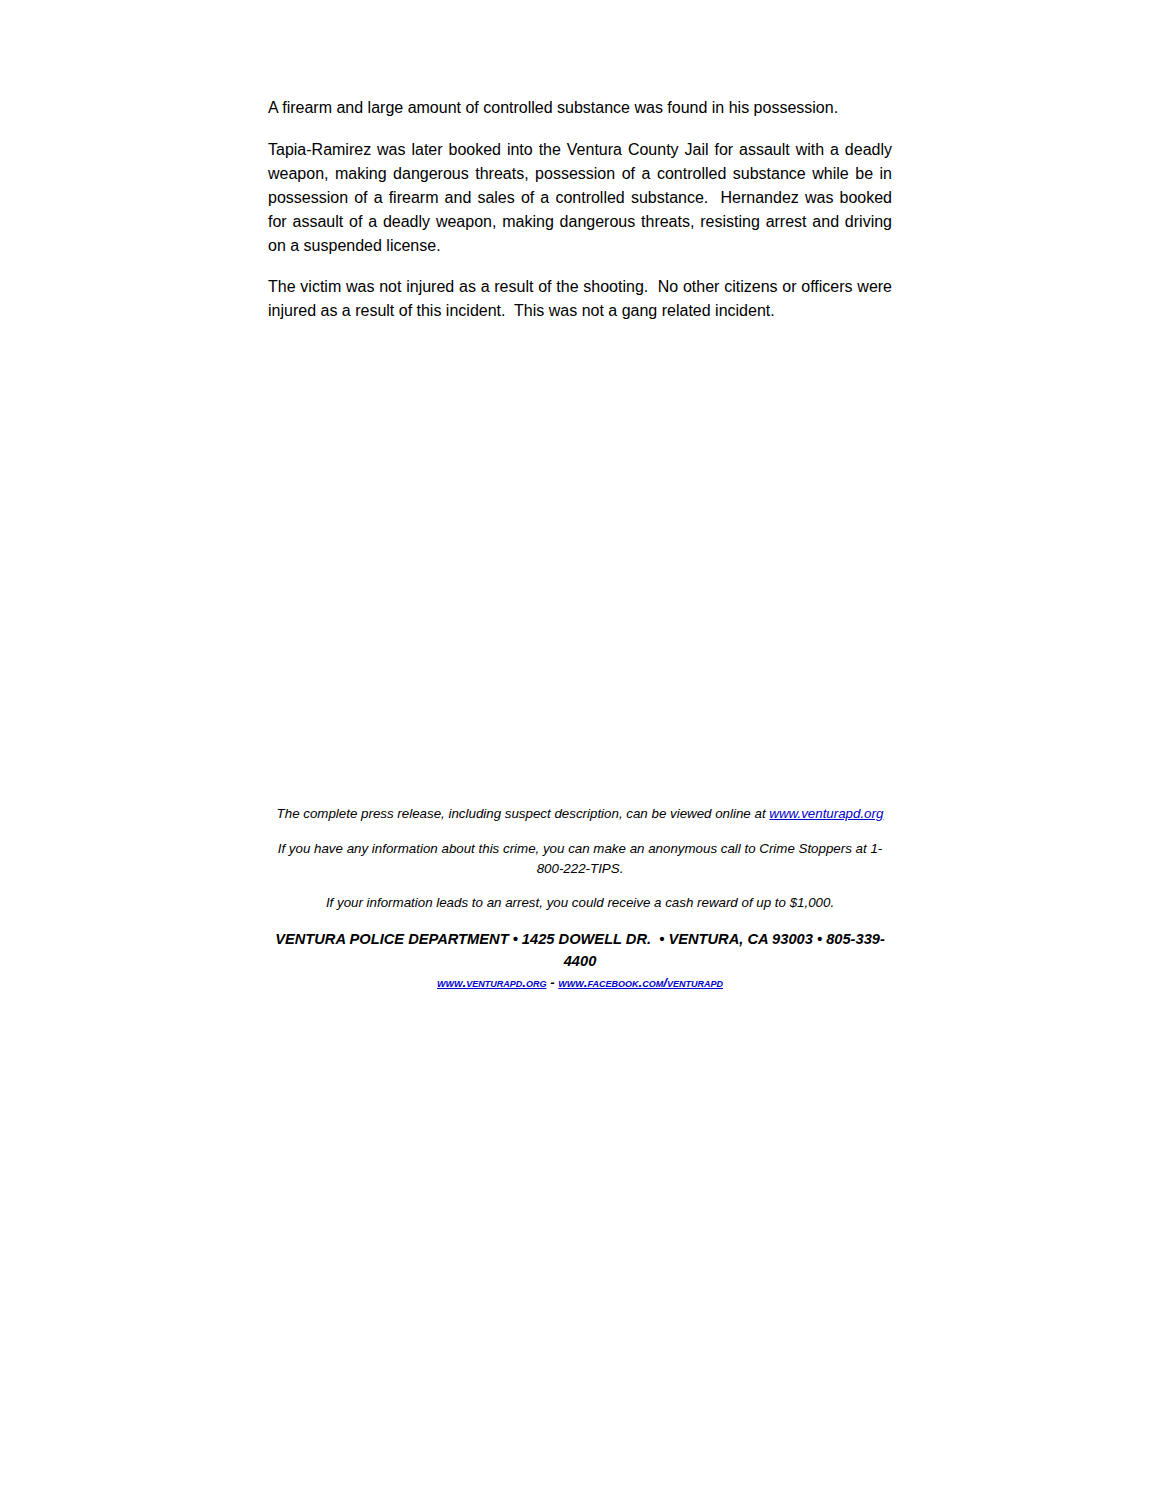A firearm and large amount of controlled substance was found in his possession.
Tapia-Ramirez was later booked into the Ventura County Jail for assault with a deadly weapon, making dangerous threats, possession of a controlled substance while be in possession of a firearm and sales of a controlled substance. Hernandez was booked for assault of a deadly weapon, making dangerous threats, resisting arrest and driving on a suspended license.
The victim was not injured as a result of the shooting. No other citizens or officers were injured as a result of this incident. This was not a gang related incident.
The complete press release, including suspect description, can be viewed online at www.venturapd.org
If you have any information about this crime, you can make an anonymous call to Crime Stoppers at 1-800-222-TIPS.
If your information leads to an arrest, you could receive a cash reward of up to $1,000.
VENTURA POLICE DEPARTMENT • 1425 DOWELL DR. • VENTURA, CA 93003 • 805-339-4400
www.venturapd.org - www.facebook.com/venturapd